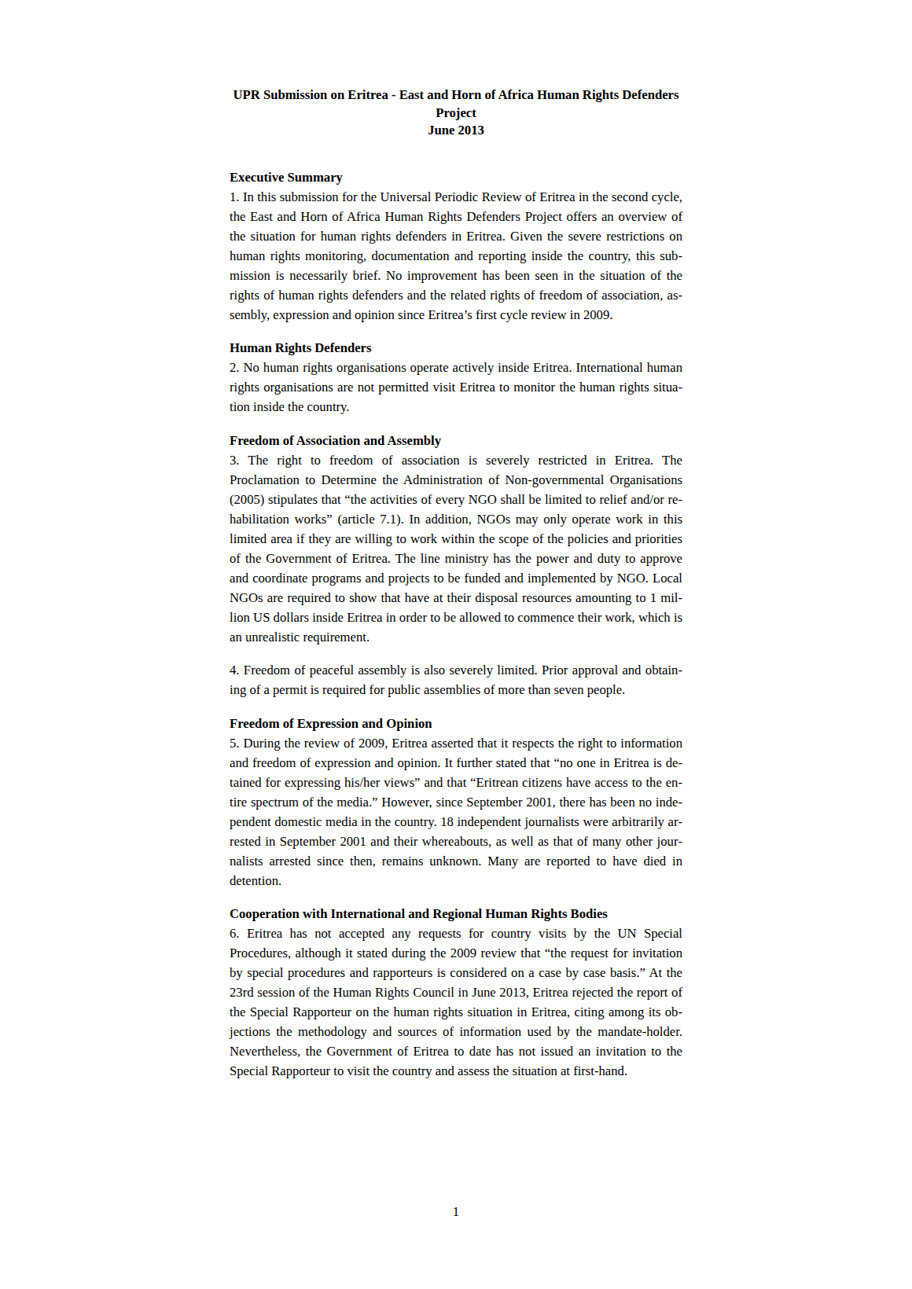UPR Submission on Eritrea - East and Horn of Africa Human Rights Defenders Project June 2013
Executive Summary
1. In this submission for the Universal Periodic Review of Eritrea in the second cycle, the East and Horn of Africa Human Rights Defenders Project offers an overview of the situation for human rights defenders in Eritrea. Given the severe restrictions on human rights monitoring, documentation and reporting inside the country, this submission is necessarily brief. No improvement has been seen in the situation of the rights of human rights defenders and the related rights of freedom of association, assembly, expression and opinion since Eritrea’s first cycle review in 2009.
Human Rights Defenders
2. No human rights organisations operate actively inside Eritrea. International human rights organisations are not permitted visit Eritrea to monitor the human rights situation inside the country.
Freedom of Association and Assembly
3. The right to freedom of association is severely restricted in Eritrea. The Proclamation to Determine the Administration of Non-governmental Organisations (2005) stipulates that “the activities of every NGO shall be limited to relief and/or rehabilitation works” (article 7.1). In addition, NGOs may only operate work in this limited area if they are willing to work within the scope of the policies and priorities of the Government of Eritrea. The line ministry has the power and duty to approve and coordinate programs and projects to be funded and implemented by NGO. Local NGOs are required to show that have at their disposal resources amounting to 1 million US dollars inside Eritrea in order to be allowed to commence their work, which is an unrealistic requirement.
4. Freedom of peaceful assembly is also severely limited. Prior approval and obtaining of a permit is required for public assemblies of more than seven people.
Freedom of Expression and Opinion
5. During the review of 2009, Eritrea asserted that it respects the right to information and freedom of expression and opinion. It further stated that “no one in Eritrea is detained for expressing his/her views” and that “Eritrean citizens have access to the entire spectrum of the media.” However, since September 2001, there has been no independent domestic media in the country. 18 independent journalists were arbitrarily arrested in September 2001 and their whereabouts, as well as that of many other journalists arrested since then, remains unknown. Many are reported to have died in detention.
Cooperation with International and Regional Human Rights Bodies
6. Eritrea has not accepted any requests for country visits by the UN Special Procedures, although it stated during the 2009 review that “the request for invitation by special procedures and rapporteurs is considered on a case by case basis.” At the 23rd session of the Human Rights Council in June 2013, Eritrea rejected the report of the Special Rapporteur on the human rights situation in Eritrea, citing among its objections the methodology and sources of information used by the mandate-holder. Nevertheless, the Government of Eritrea to date has not issued an invitation to the Special Rapporteur to visit the country and assess the situation at first-hand.
1